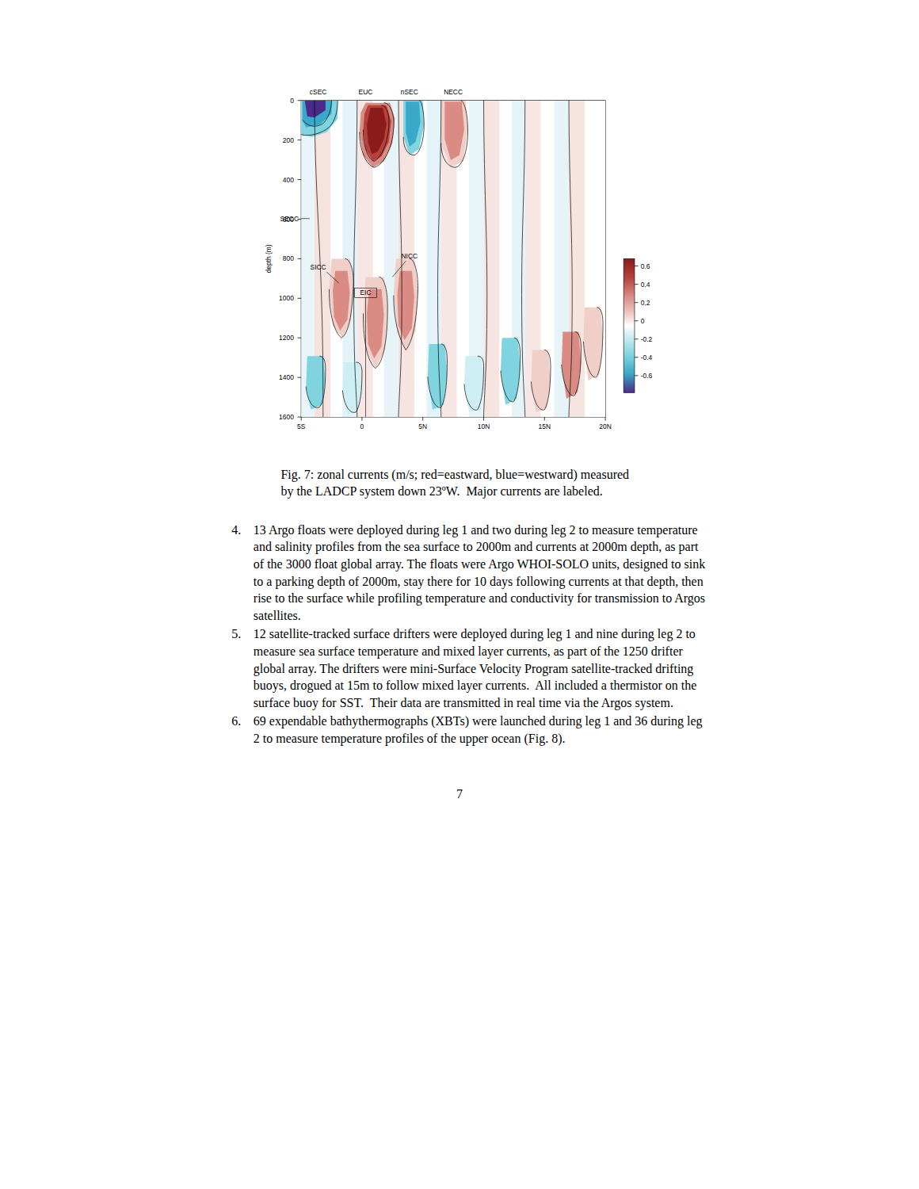0 200 400 600 800 1000 1200 1400 1600 5S 0 5N 10N 15N 20N depth (m) cSEC EUC nSEC NECC SECC SICC EIC NICC 0.6 0.4 0.2 0 -0.2 -0.4 -0.6
Fig. 7: zonal currents (m/s; red=eastward, blue=westward) measured by the LADCP system down 23ºW. Major currents are labeled.
13 Argo floats were deployed during leg 1 and two during leg 2 to measure temperature and salinity profiles from the sea surface to 2000m and currents at 2000m depth, as part of the 3000 float global array. The floats were Argo WHOI-SOLO units, designed to sink to a parking depth of 2000m, stay there for 10 days following currents at that depth, then rise to the surface while profiling temperature and conductivity for transmission to Argos satellites.
12 satellite-tracked surface drifters were deployed during leg 1 and nine during leg 2 to measure sea surface temperature and mixed layer currents, as part of the 1250 drifter global array. The drifters were mini-Surface Velocity Program satellite-tracked drifting buoys, drogued at 15m to follow mixed layer currents. All included a thermistor on the surface buoy for SST. Their data are transmitted in real time via the Argos system.
69 expendable bathythermographs (XBTs) were launched during leg 1 and 36 during leg 2 to measure temperature profiles of the upper ocean (Fig. 8).
7